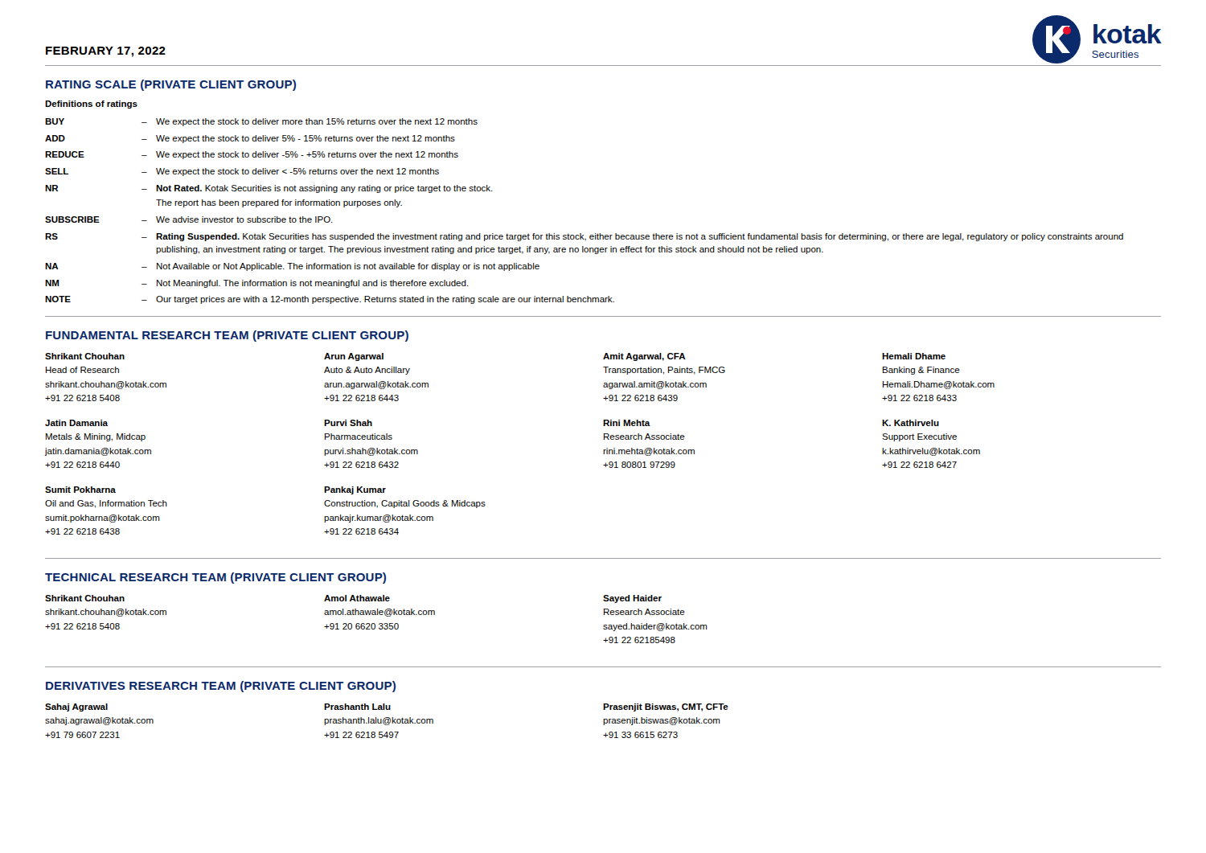kotak Securities
FEBRUARY 17, 2022
RATING SCALE (PRIVATE CLIENT GROUP)
Definitions of ratings
| BUY | – | We expect the stock to deliver more than 15% returns over the next 12 months |
| ADD | – | We expect the stock to deliver 5% - 15% returns over the next 12 months |
| REDUCE | – | We expect the stock to deliver -5% - +5% returns over the next 12 months |
| SELL | – | We expect the stock to deliver < -5% returns over the next 12 months |
| NR | – | Not Rated. Kotak Securities is not assigning any rating or price target to the stock. The report has been prepared for information purposes only. |
| SUBSCRIBE | – | We advise investor to subscribe to the IPO. |
| RS | – | Rating Suspended. Kotak Securities has suspended the investment rating and price target for this stock, either because there is not a sufficient fundamental basis for determining, or there are legal, regulatory or policy constraints around publishing, an investment rating or target. The previous investment rating and price target, if any, are no longer in effect for this stock and should not be relied upon. |
| NA | – | Not Available or Not Applicable. The information is not available for display or is not applicable |
| NM | – | Not Meaningful. The information is not meaningful and is therefore excluded. |
| NOTE | – | Our target prices are with a 12-month perspective. Returns stated in the rating scale are our internal benchmark. |
FUNDAMENTAL RESEARCH TEAM (PRIVATE CLIENT GROUP)
Shrikant Chouhan Head of Research shrikant.chouhan@kotak.com +91 22 6218 5408
Arun Agarwal Auto & Auto Ancillary arun.agarwal@kotak.com +91 22 6218 6443
Amit Agarwal, CFA Transportation, Paints, FMCG agarwal.amit@kotak.com +91 22 6218 6439
Hemali Dhame Banking & Finance Hemali.Dhame@kotak.com +91 22 6218 6433
Jatin Damania Metals & Mining, Midcap jatin.damania@kotak.com +91 22 6218 6440
Purvi Shah Pharmaceuticals purvi.shah@kotak.com +91 22 6218 6432
Rini Mehta Research Associate rini.mehta@kotak.com +91 80801 97299
K. Kathirvelu Support Executive k.kathirvelu@kotak.com +91 22 6218 6427
Sumit Pokharna Oil and Gas, Information Tech sumit.pokharna@kotak.com +91 22 6218 6438
Pankaj Kumar Construction, Capital Goods & Midcaps pankajr.kumar@kotak.com +91 22 6218 6434
TECHNICAL RESEARCH TEAM (PRIVATE CLIENT GROUP)
Shrikant Chouhan shrikant.chouhan@kotak.com +91 22 6218 5408
Amol Athawale amol.athawale@kotak.com +91 20 6620 3350
Sayed Haider Research Associate sayed.haider@kotak.com +91 22 62185498
DERIVATIVES RESEARCH TEAM (PRIVATE CLIENT GROUP)
Sahaj Agrawal sahaj.agrawal@kotak.com +91 79 6607 2231
Prashanth Lalu prashanth.lalu@kotak.com +91 22 6218 5497
Prasenjit Biswas, CMT, CFTe prasenjit.biswas@kotak.com +91 33 6615 6273